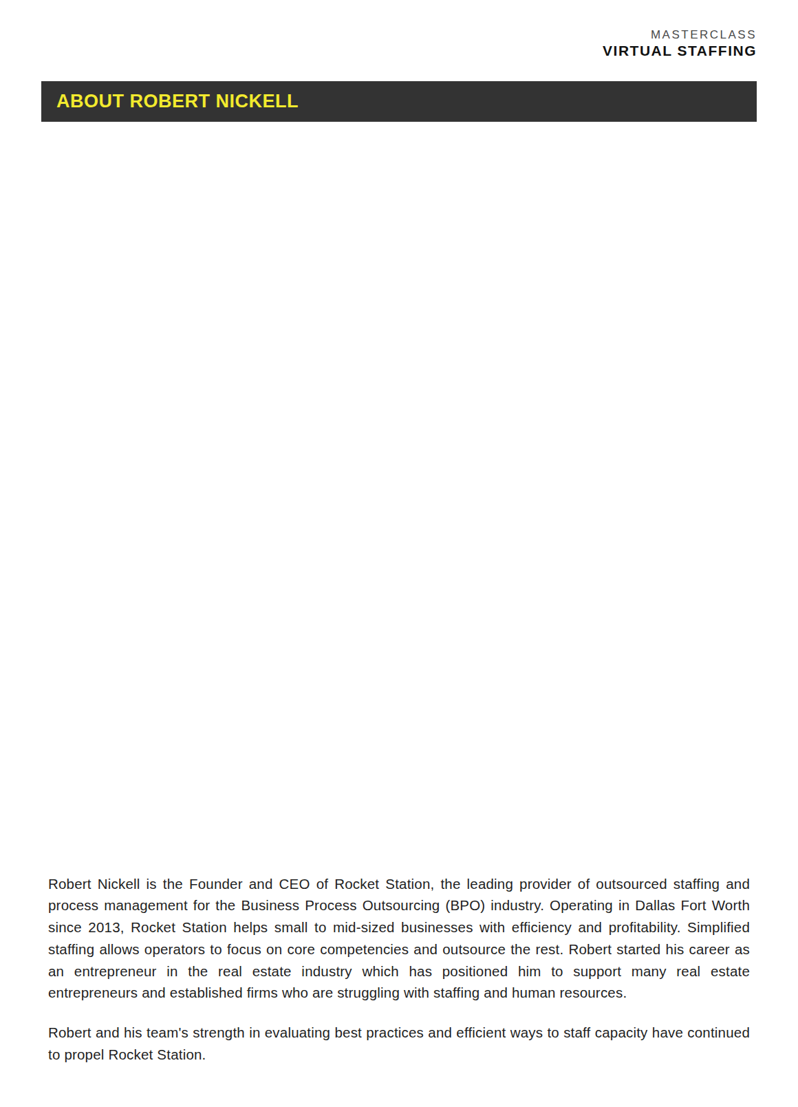MASTERCLASS
VIRTUAL STAFFING
ABOUT ROBERT NICKELL
Robert Nickell is the Founder and CEO of Rocket Station, the leading provider of outsourced staffing and process management for the Business Process Outsourcing (BPO) industry. Operating in Dallas Fort Worth since 2013, Rocket Station helps small to mid-sized businesses with efficiency and profitability. Simplified staffing allows operators to focus on core competencies and outsource the rest. Robert started his career as an entrepreneur in the real estate industry which has positioned him to support many real estate entrepreneurs and established firms who are struggling with staffing and human resources.
Robert and his team's strength in evaluating best practices and efficient ways to staff capacity have continued to propel Rocket Station.